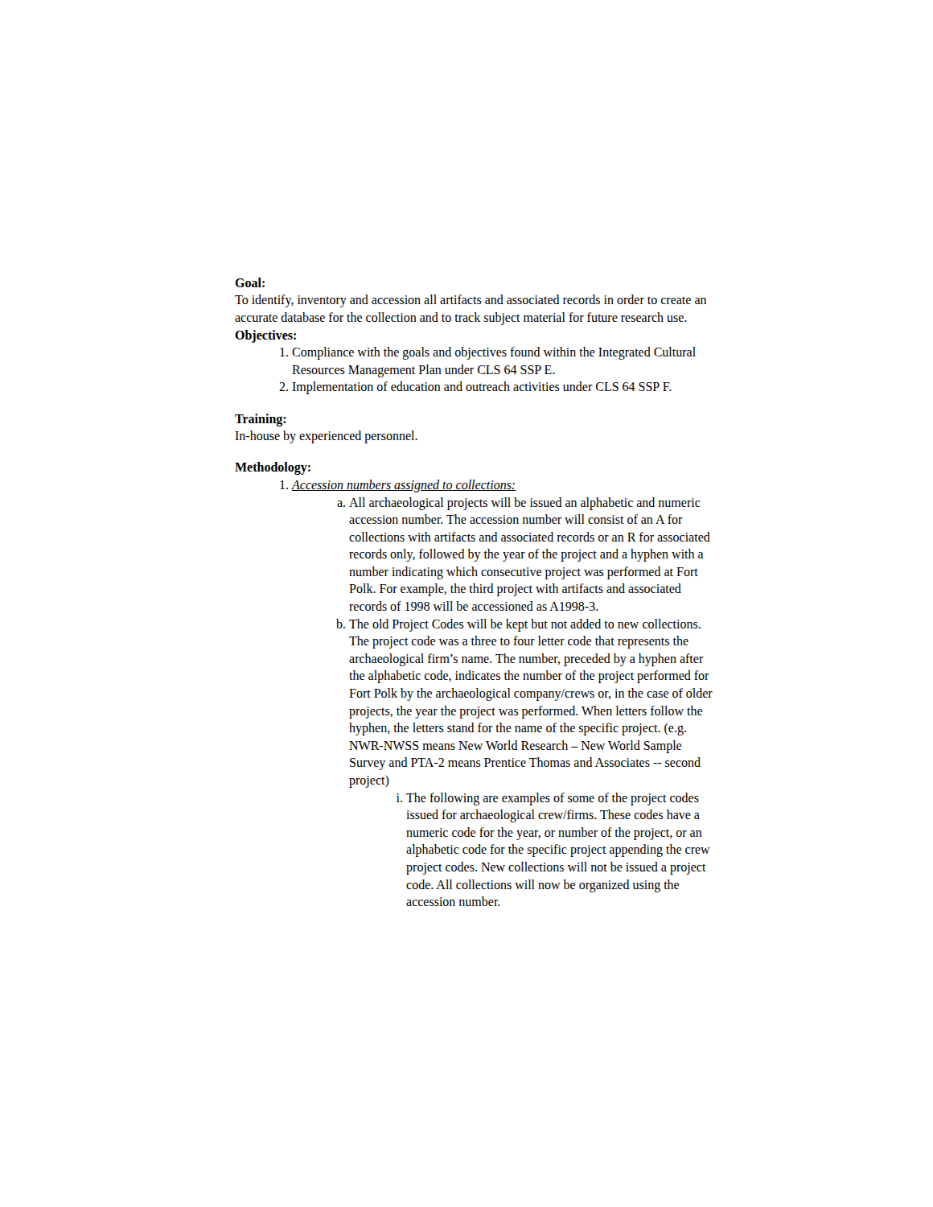Goal:
To identify, inventory and accession all artifacts and associated records in order to create an accurate database for the collection and to track subject material for future research use.
Objectives:
Compliance with the goals and objectives found within the Integrated Cultural Resources Management Plan under CLS 64 SSP E.
Implementation of education and outreach activities under CLS 64 SSP F.
Training:
In-house by experienced personnel.
Methodology:
Accession numbers assigned to collections:
All archaeological projects will be issued an alphabetic and numeric accession number. The accession number will consist of an A for collections with artifacts and associated records or an R for associated records only, followed by the year of the project and a hyphen with a number indicating which consecutive project was performed at Fort Polk. For example, the third project with artifacts and associated records of 1998 will be accessioned as A1998-3.
The old Project Codes will be kept but not added to new collections. The project code was a three to four letter code that represents the archaeological firm’s name. The number, preceded by a hyphen after the alphabetic code, indicates the number of the project performed for Fort Polk by the archaeological company/crews or, in the case of older projects, the year the project was performed. When letters follow the hyphen, the letters stand for the name of the specific project. (e.g. NWR-NWSS means New World Research – New World Sample Survey and PTA-2 means Prentice Thomas and Associates -- second project)
The following are examples of some of the project codes issued for archaeological crew/firms. These codes have a numeric code for the year, or number of the project, or an alphabetic code for the specific project appending the crew project codes. New collections will not be issued a project code. All collections will now be organized using the accession number.